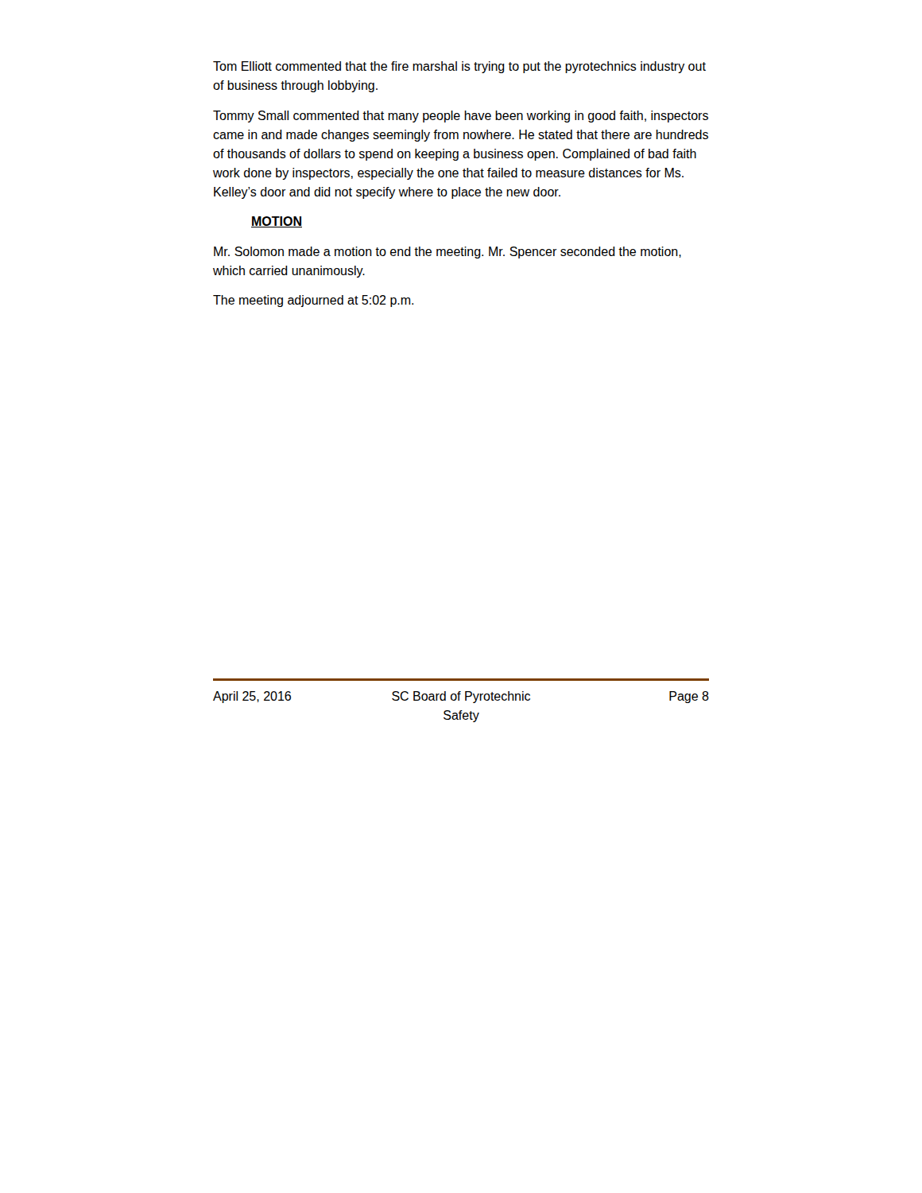Tom Elliott commented that the fire marshal is trying to put the pyrotechnics industry out of business through lobbying.
Tommy Small commented that many people have been working in good faith, inspectors came in and made changes seemingly from nowhere. He stated that there are hundreds of thousands of dollars to spend on keeping a business open. Complained of bad faith work done by inspectors, especially the one that failed to measure distances for Ms. Kelley’s door and did not specify where to place the new door.
MOTION
Mr. Solomon made a motion to end the meeting. Mr. Spencer seconded the motion, which carried unanimously.
The meeting adjourned at 5:02 p.m.
| April 25, 2016 | SC Board of Pyrotechnic Safety | Page 8 |